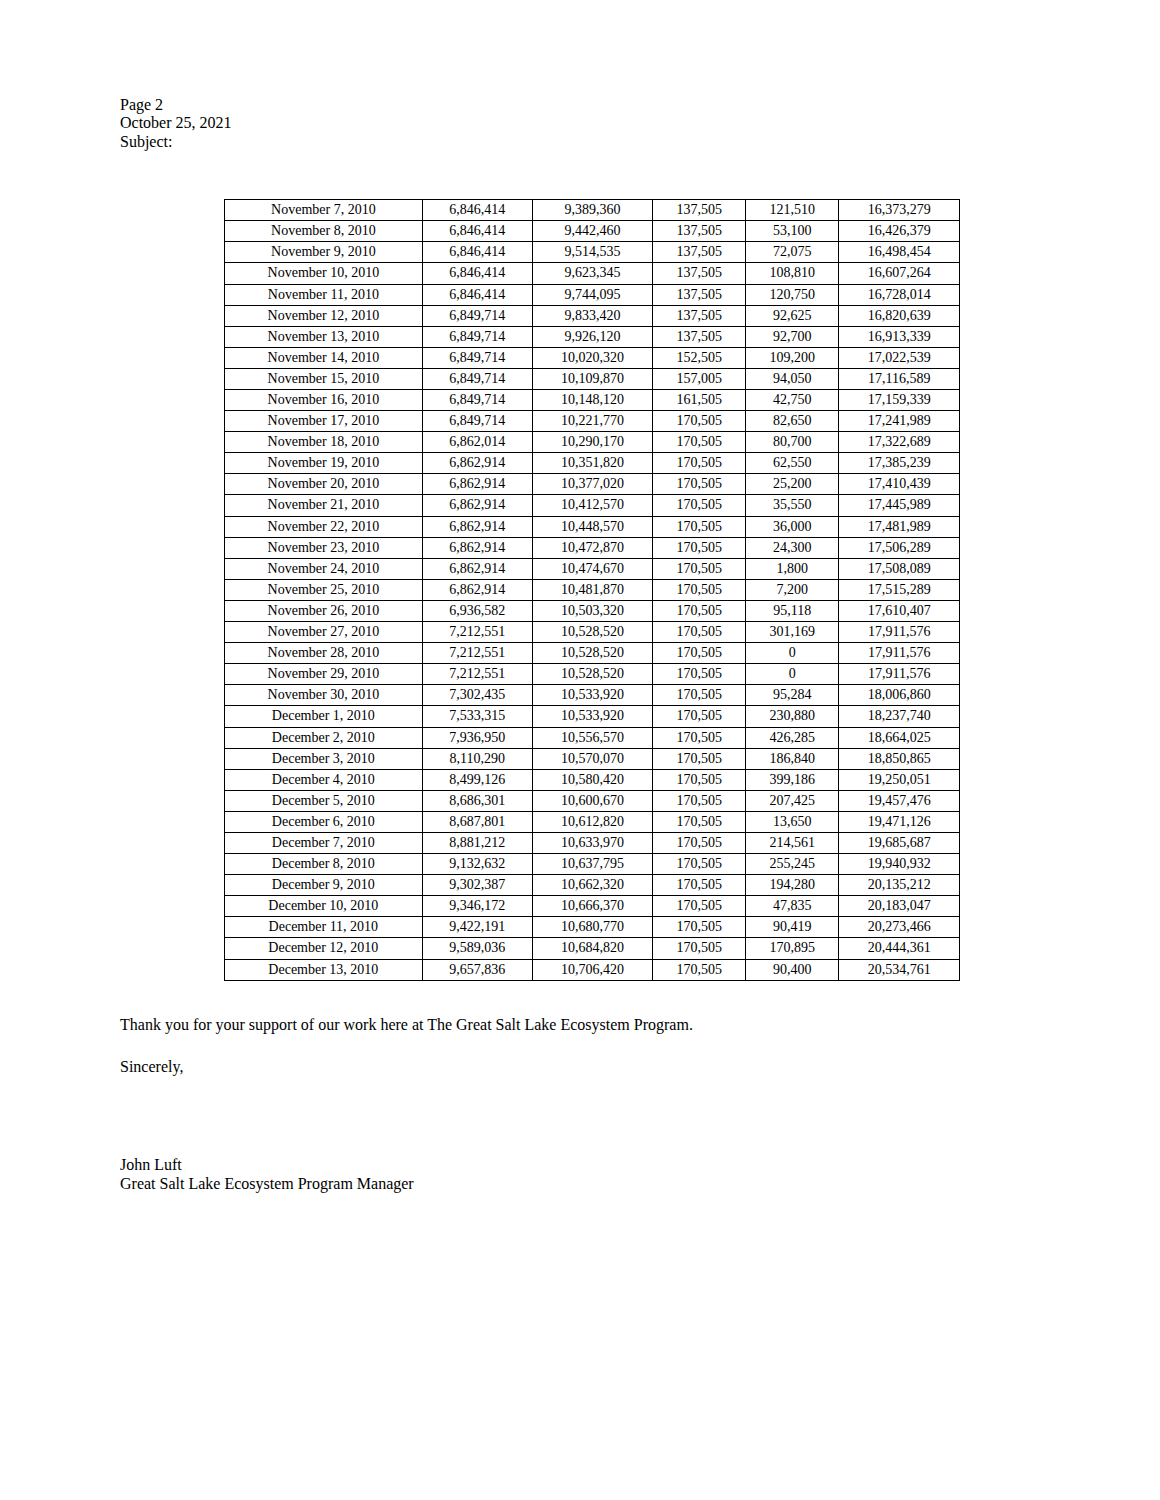Page 2
October 25, 2021
Subject:
| November 7, 2010 | 6,846,414 | 9,389,360 | 137,505 | 121,510 | 16,373,279 |
| November 8, 2010 | 6,846,414 | 9,442,460 | 137,505 | 53,100 | 16,426,379 |
| November 9, 2010 | 6,846,414 | 9,514,535 | 137,505 | 72,075 | 16,498,454 |
| November 10, 2010 | 6,846,414 | 9,623,345 | 137,505 | 108,810 | 16,607,264 |
| November 11, 2010 | 6,846,414 | 9,744,095 | 137,505 | 120,750 | 16,728,014 |
| November 12, 2010 | 6,849,714 | 9,833,420 | 137,505 | 92,625 | 16,820,639 |
| November 13, 2010 | 6,849,714 | 9,926,120 | 137,505 | 92,700 | 16,913,339 |
| November 14, 2010 | 6,849,714 | 10,020,320 | 152,505 | 109,200 | 17,022,539 |
| November 15, 2010 | 6,849,714 | 10,109,870 | 157,005 | 94,050 | 17,116,589 |
| November 16, 2010 | 6,849,714 | 10,148,120 | 161,505 | 42,750 | 17,159,339 |
| November 17, 2010 | 6,849,714 | 10,221,770 | 170,505 | 82,650 | 17,241,989 |
| November 18, 2010 | 6,862,014 | 10,290,170 | 170,505 | 80,700 | 17,322,689 |
| November 19, 2010 | 6,862,914 | 10,351,820 | 170,505 | 62,550 | 17,385,239 |
| November 20, 2010 | 6,862,914 | 10,377,020 | 170,505 | 25,200 | 17,410,439 |
| November 21, 2010 | 6,862,914 | 10,412,570 | 170,505 | 35,550 | 17,445,989 |
| November 22, 2010 | 6,862,914 | 10,448,570 | 170,505 | 36,000 | 17,481,989 |
| November 23, 2010 | 6,862,914 | 10,472,870 | 170,505 | 24,300 | 17,506,289 |
| November 24, 2010 | 6,862,914 | 10,474,670 | 170,505 | 1,800 | 17,508,089 |
| November 25, 2010 | 6,862,914 | 10,481,870 | 170,505 | 7,200 | 17,515,289 |
| November 26, 2010 | 6,936,582 | 10,503,320 | 170,505 | 95,118 | 17,610,407 |
| November 27, 2010 | 7,212,551 | 10,528,520 | 170,505 | 301,169 | 17,911,576 |
| November 28, 2010 | 7,212,551 | 10,528,520 | 170,505 | 0 | 17,911,576 |
| November 29, 2010 | 7,212,551 | 10,528,520 | 170,505 | 0 | 17,911,576 |
| November 30, 2010 | 7,302,435 | 10,533,920 | 170,505 | 95,284 | 18,006,860 |
| December 1, 2010 | 7,533,315 | 10,533,920 | 170,505 | 230,880 | 18,237,740 |
| December 2, 2010 | 7,936,950 | 10,556,570 | 170,505 | 426,285 | 18,664,025 |
| December 3, 2010 | 8,110,290 | 10,570,070 | 170,505 | 186,840 | 18,850,865 |
| December 4, 2010 | 8,499,126 | 10,580,420 | 170,505 | 399,186 | 19,250,051 |
| December 5, 2010 | 8,686,301 | 10,600,670 | 170,505 | 207,425 | 19,457,476 |
| December 6, 2010 | 8,687,801 | 10,612,820 | 170,505 | 13,650 | 19,471,126 |
| December 7, 2010 | 8,881,212 | 10,633,970 | 170,505 | 214,561 | 19,685,687 |
| December 8, 2010 | 9,132,632 | 10,637,795 | 170,505 | 255,245 | 19,940,932 |
| December 9, 2010 | 9,302,387 | 10,662,320 | 170,505 | 194,280 | 20,135,212 |
| December 10, 2010 | 9,346,172 | 10,666,370 | 170,505 | 47,835 | 20,183,047 |
| December 11, 2010 | 9,422,191 | 10,680,770 | 170,505 | 90,419 | 20,273,466 |
| December 12, 2010 | 9,589,036 | 10,684,820 | 170,505 | 170,895 | 20,444,361 |
| December 13, 2010 | 9,657,836 | 10,706,420 | 170,505 | 90,400 | 20,534,761 |
Thank you for your support of our work here at The Great Salt Lake Ecosystem Program.
Sincerely,
John Luft
Great Salt Lake Ecosystem Program Manager